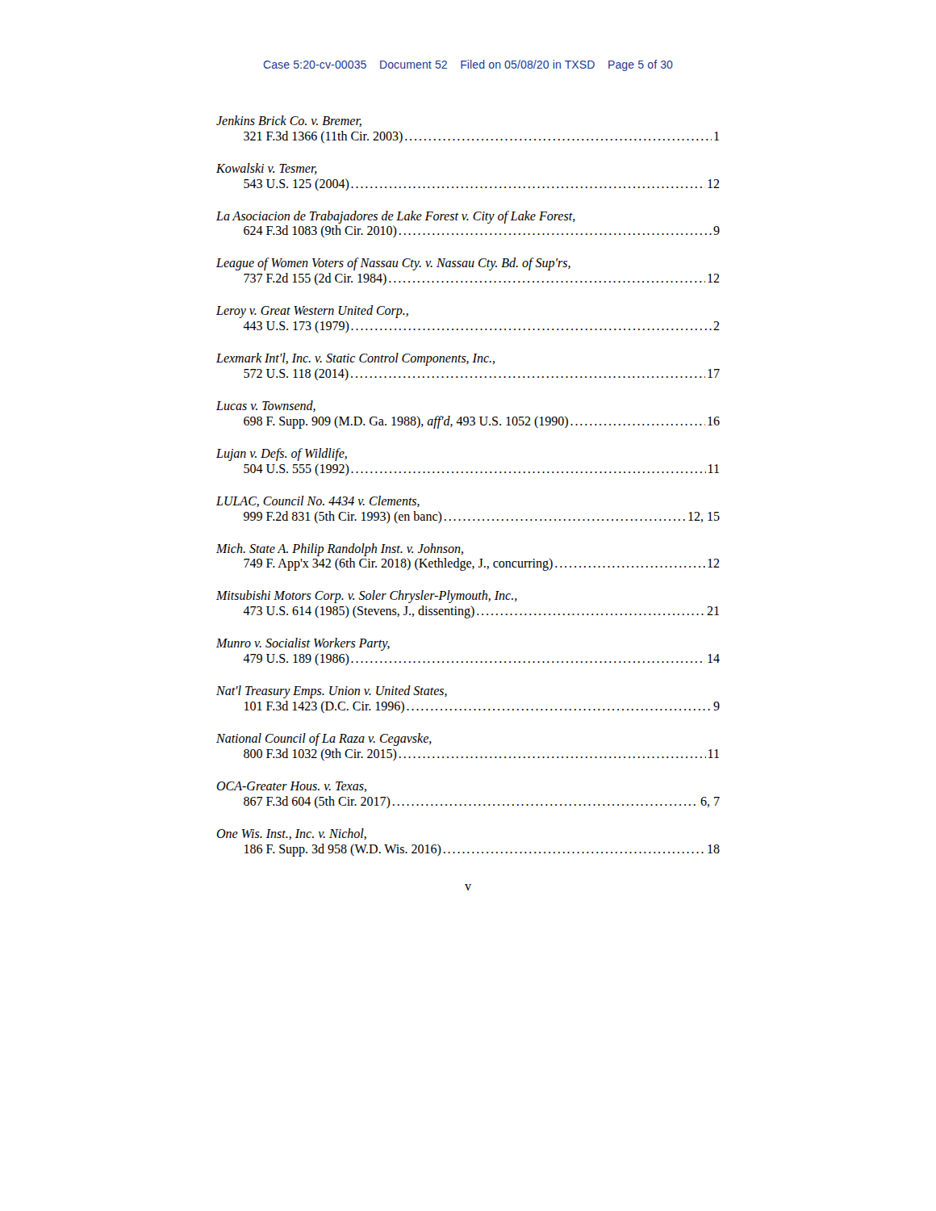Case 5:20-cv-00035 Document 52 Filed on 05/08/20 in TXSD Page 5 of 30
Jenkins Brick Co. v. Bremer,
321 F.3d 1366 (11th Cir. 2003)........................................................................................................... 1
Kowalski v. Tesmer,
543 U.S. 125 (2004)......................................................................................................................... 12
La Asociacion de Trabajadores de Lake Forest v. City of Lake Forest,
624 F.3d 1083 (9th Cir. 2010)............................................................................................................. 9
League of Women Voters of Nassau Cty. v. Nassau Cty. Bd. of Sup'rs,
737 F.2d 155 (2d Cir. 1984)................................................................................................................. 12
Leroy v. Great Western United Corp.,
443 U.S. 173 (1979)........................................................................................................................... 2
Lexmark Int'l, Inc. v. Static Control Components, Inc.,
572 U.S. 118 (2014)......................................................................................................................... 17
Lucas v. Townsend,
698 F. Supp. 909 (M.D. Ga. 1988), aff'd, 493 U.S. 1052 (1990).......................................................... 16
Lujan v. Defs. of Wildlife,
504 U.S. 555 (1992)......................................................................................................................... 11
LULAC, Council No. 4434 v. Clements,
999 F.2d 831 (5th Cir. 1993) (en banc)......................................................................................... 12, 15
Mich. State A. Philip Randolph Inst. v. Johnson,
749 F. App'x 342 (6th Cir. 2018) (Kethledge, J., concurring)........................................................... 12
Mitsubishi Motors Corp. v. Soler Chrysler-Plymouth, Inc.,
473 U.S. 614 (1985) (Stevens, J., dissenting)......................................................................................... 21
Munro v. Socialist Workers Party,
479 U.S. 189 (1986)......................................................................................................................... 14
Nat'l Treasury Emps. Union v. United States,
101 F.3d 1423 (D.C. Cir. 1996)........................................................................................................... 9
National Council of La Raza v. Cegavske,
800 F.3d 1032 (9th Cir. 2015)........................................................................................................... 11
OCA-Greater Hous. v. Texas,
867 F.3d 604 (5th Cir. 2017)............................................................................................................... 6, 7
One Wis. Inst., Inc. v. Nichol,
186 F. Supp. 3d 958 (W.D. Wis. 2016)................................................................................................. 18
v